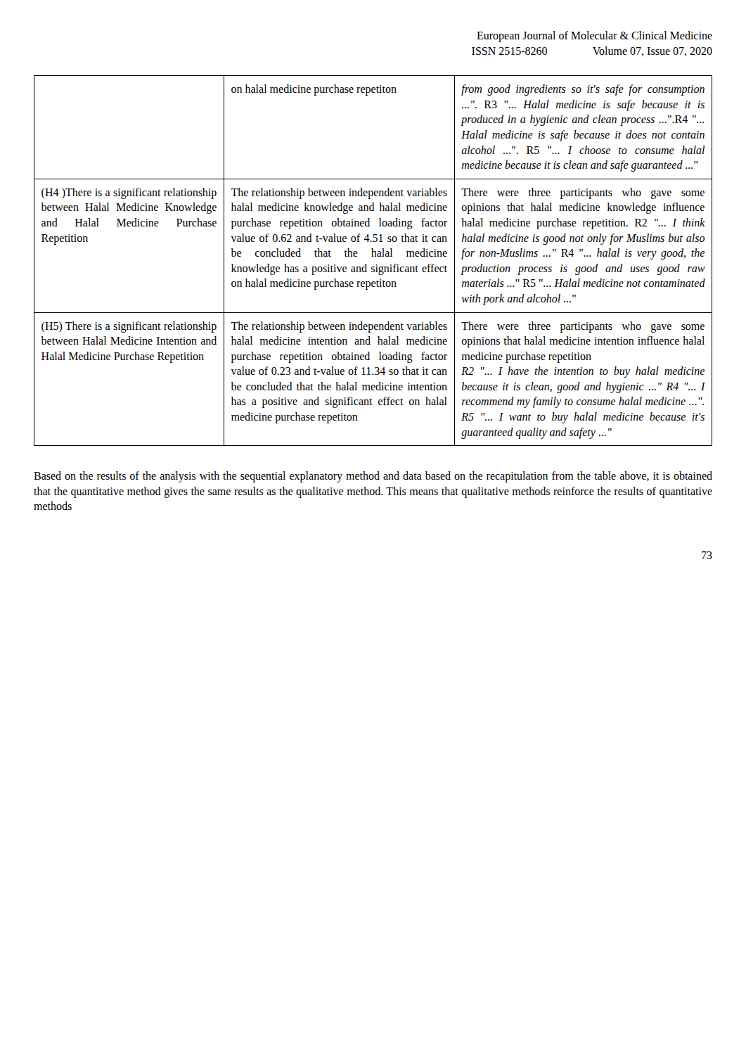European Journal of Molecular & Clinical Medicine ISSN 2515-8260 Volume 07, Issue 07, 2020
| | on halal medicine purchase repetiton | from good ingredients so it's safe for consumption ...". R3 " ... Halal medicine is safe because it is produced in a hygienic and clean process ... ".R4 " ... Halal medicine is safe because it does not contain alcohol ... ". R5 " ... I choose to consume halal medicine because it is clean and safe guaranteed ... " |
| (H4 )There is a significant relationship between Halal Medicine Knowledge and Halal Medicine Purchase Repetition | The relationship between independent variables halal medicine knowledge and halal medicine purchase repetition obtained loading factor value of 0.62 and t-value of 4.51 so that it can be concluded that the halal medicine knowledge has a positive and significant effect on halal medicine purchase repetiton | There were three participants who gave some opinions that halal medicine knowledge influence halal medicine purchase repetition. R2 "... I think halal medicine is good not only for Muslims but also for non-Muslims ..." R4 " ... halal is very good, the production process is good and uses good raw materials ... " R5 " ... Halal medicine not contaminated with pork and alcohol ... " |
| (H5) There is a significant relationship between Halal Medicine Intention and Halal Medicine Purchase Repetition | The relationship between independent variables halal medicine intention and halal medicine purchase repetition obtained loading factor value of 0.23 and t-value of 11.34 so that it can be concluded that the halal medicine intention has a positive and significant effect on halal medicine purchase repetiton | There were three participants who gave some opinions that halal medicine intention influence halal medicine purchase repetition R2 "... I have the intention to buy halal medicine because it is clean, good and hygienic ..." R4 "... I recommend my family to consume halal medicine ...". R5 "... I want to buy halal medicine because it's guaranteed quality and safety ..." |
Based on the results of the analysis with the sequential explanatory method and data based on the recapitulation from the table above, it is obtained that the quantitative method gives the same results as the qualitative method. This means that qualitative methods reinforce the results of quantitative methods
73